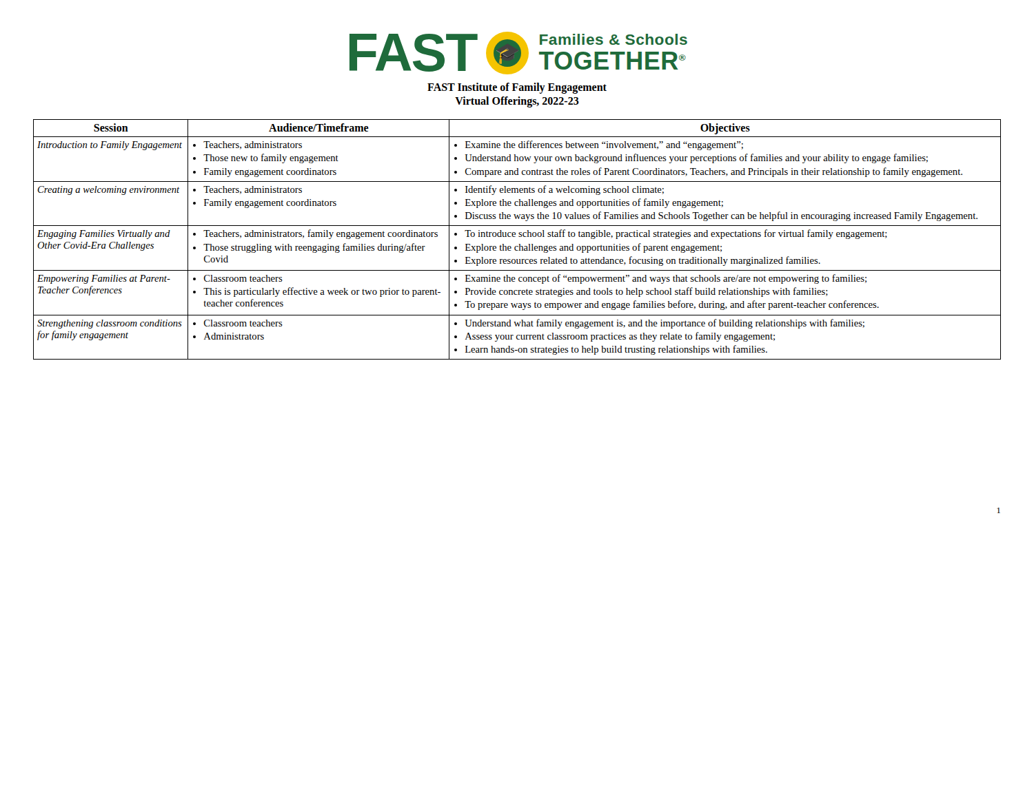FAST
🎓
Families & Schools
TOGETHER®
FAST Institute of Family Engagement
Virtual Offerings, 2022-23
| Session | Audience/Timeframe | Objectives |
| --- | --- | --- |
| Introduction to Family Engagement | Teachers, administrators Those new to family engagement Family engagement coordinators | Examine the differences between “involvement,” and “engagement”; Understand how your own background influences your perceptions of families and your ability to engage families; Compare and contrast the roles of Parent Coordinators, Teachers, and Principals in their relationship to family engagement. |
| Creating a welcoming environment | Teachers, administrators Family engagement coordinators | Identify elements of a welcoming school climate; Explore the challenges and opportunities of family engagement; Discuss the ways the 10 values of Families and Schools Together can be helpful in encouraging increased Family Engagement. |
| Engaging Families Virtually and Other Covid-Era Challenges | Teachers, administrators, family engagement coordinators Those struggling with reengaging families during/after Covid | To introduce school staff to tangible, practical strategies and expectations for virtual family engagement; Explore the challenges and opportunities of parent engagement; Explore resources related to attendance, focusing on traditionally marginalized families. |
| Empowering Families at Parent-Teacher Conferences | Classroom teachers This is particularly effective a week or two prior to parent-teacher conferences | Examine the concept of “empowerment” and ways that schools are/are not empowering to families; Provide concrete strategies and tools to help school staff build relationships with families; To prepare ways to empower and engage families before, during, and after parent-teacher conferences. |
| Strengthening classroom conditions for family engagement | Classroom teachers Administrators | Understand what family engagement is, and the importance of building relationships with families; Assess your current classroom practices as they relate to family engagement; Learn hands-on strategies to help build trusting relationships with families. |
1